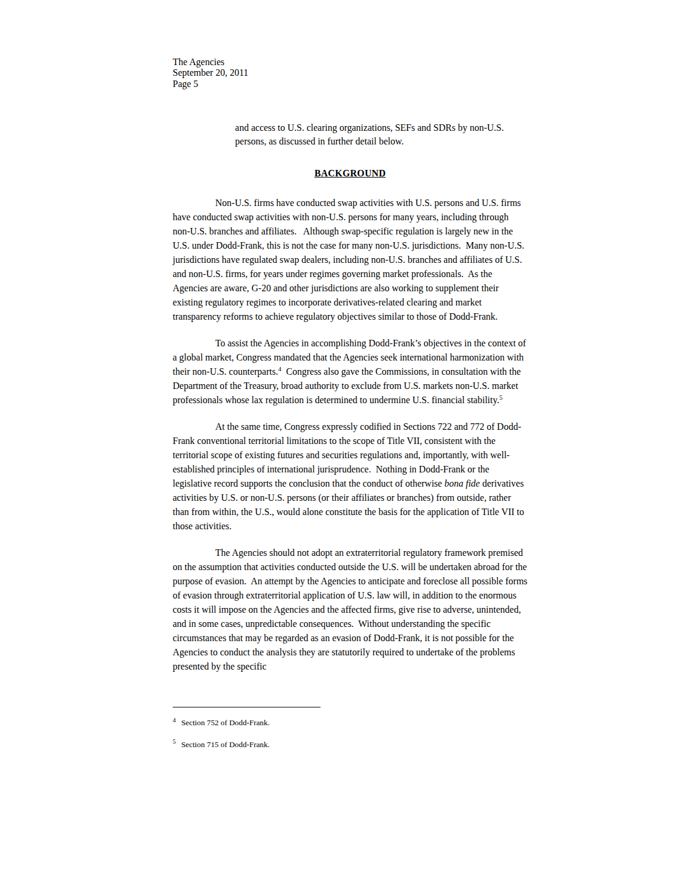The Agencies
September 20, 2011
Page 5
and access to U.S. clearing organizations, SEFs and SDRs by non-U.S. persons, as discussed in further detail below.
BACKGROUND
Non-U.S. firms have conducted swap activities with U.S. persons and U.S. firms have conducted swap activities with non-U.S. persons for many years, including through non-U.S. branches and affiliates. Although swap-specific regulation is largely new in the U.S. under Dodd-Frank, this is not the case for many non-U.S. jurisdictions. Many non-U.S. jurisdictions have regulated swap dealers, including non-U.S. branches and affiliates of U.S. and non-U.S. firms, for years under regimes governing market professionals. As the Agencies are aware, G-20 and other jurisdictions are also working to supplement their existing regulatory regimes to incorporate derivatives-related clearing and market transparency reforms to achieve regulatory objectives similar to those of Dodd-Frank.
To assist the Agencies in accomplishing Dodd-Frank’s objectives in the context of a global market, Congress mandated that the Agencies seek international harmonization with their non-U.S. counterparts.4 Congress also gave the Commissions, in consultation with the Department of the Treasury, broad authority to exclude from U.S. markets non-U.S. market professionals whose lax regulation is determined to undermine U.S. financial stability.5
At the same time, Congress expressly codified in Sections 722 and 772 of Dodd-Frank conventional territorial limitations to the scope of Title VII, consistent with the territorial scope of existing futures and securities regulations and, importantly, with well-established principles of international jurisprudence. Nothing in Dodd-Frank or the legislative record supports the conclusion that the conduct of otherwise bona fide derivatives activities by U.S. or non-U.S. persons (or their affiliates or branches) from outside, rather than from within, the U.S., would alone constitute the basis for the application of Title VII to those activities.
The Agencies should not adopt an extraterritorial regulatory framework premised on the assumption that activities conducted outside the U.S. will be undertaken abroad for the purpose of evasion. An attempt by the Agencies to anticipate and foreclose all possible forms of evasion through extraterritorial application of U.S. law will, in addition to the enormous costs it will impose on the Agencies and the affected firms, give rise to adverse, unintended, and in some cases, unpredictable consequences. Without understanding the specific circumstances that may be regarded as an evasion of Dodd-Frank, it is not possible for the Agencies to conduct the analysis they are statutorily required to undertake of the problems presented by the specific
4 Section 752 of Dodd-Frank.
5 Section 715 of Dodd-Frank.